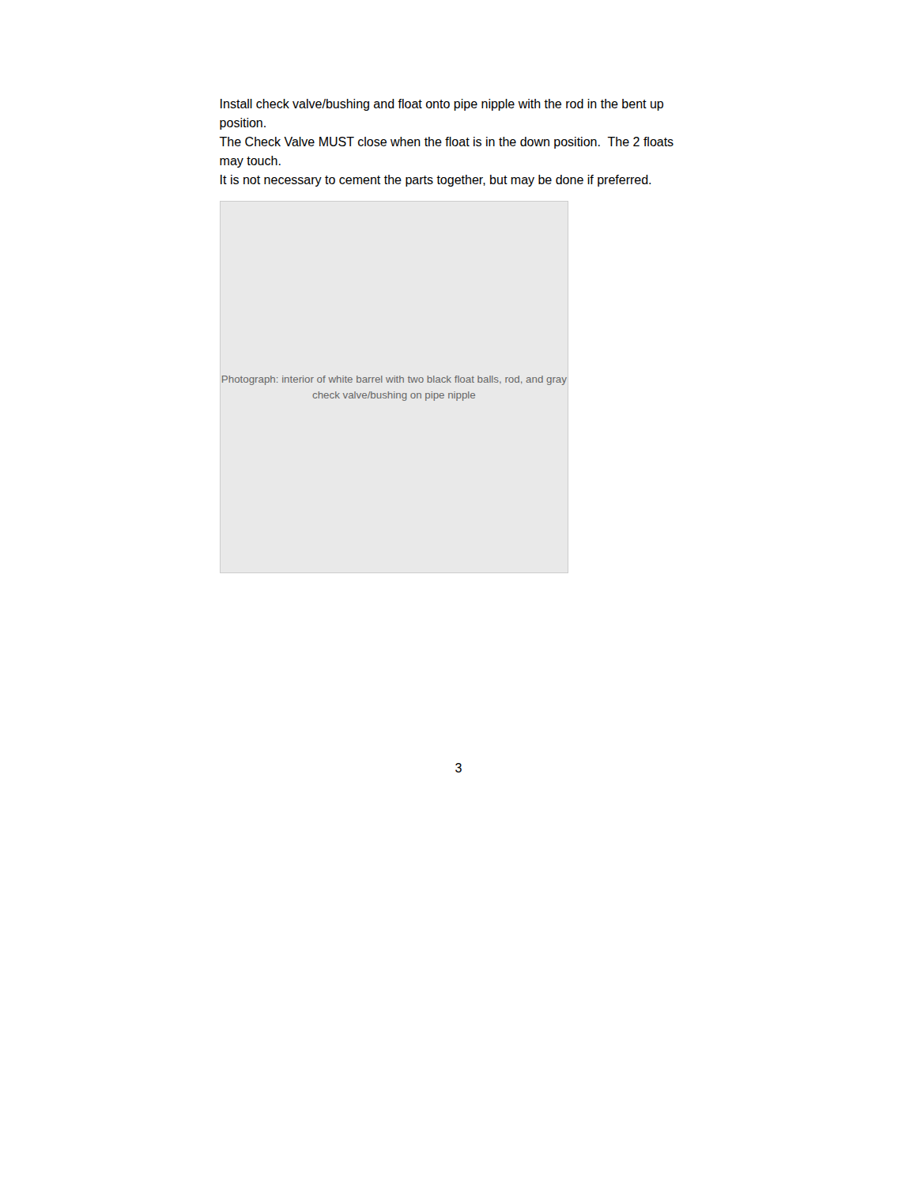Install check valve/bushing and float onto pipe nipple with the rod in the bent up position.
The Check Valve MUST close when the float is in the down position. The 2 floats may touch.
It is not necessary to cement the parts together, but may be done if preferred.
Photograph: interior of white barrel with two black float balls, rod, and gray check valve/bushing on pipe nipple
3